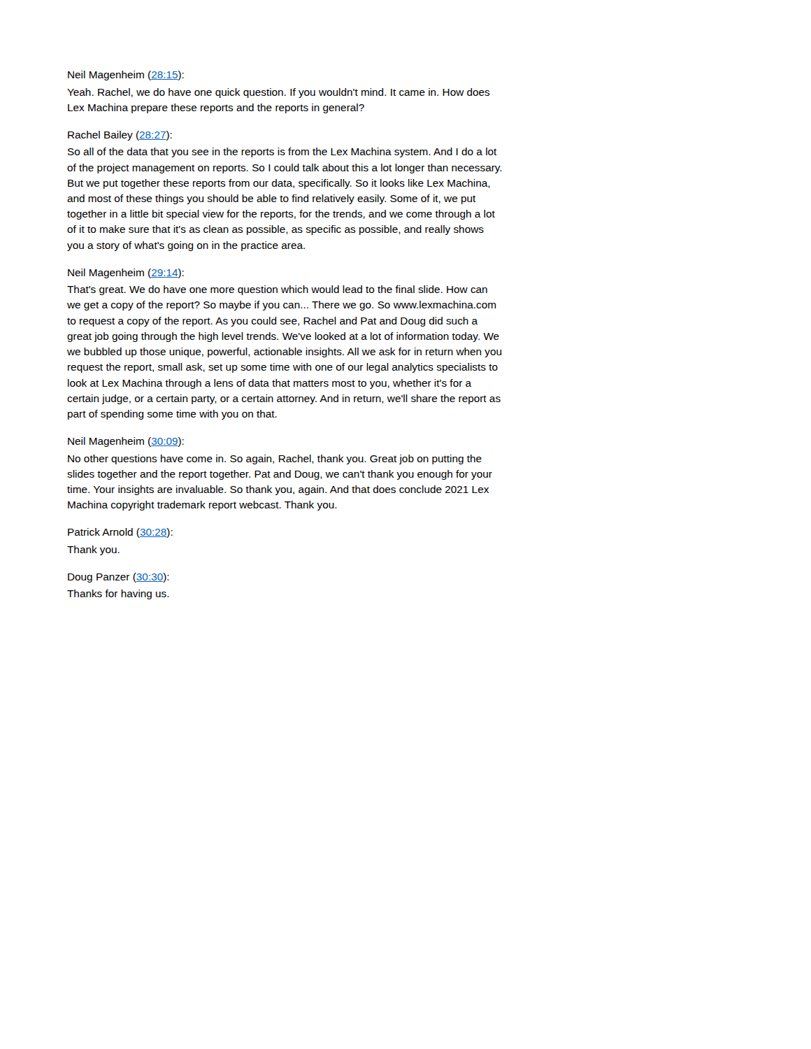Neil Magenheim (28:15):
Yeah. Rachel, we do have one quick question. If you wouldn't mind. It came in. How does Lex Machina prepare these reports and the reports in general?
Rachel Bailey (28:27):
So all of the data that you see in the reports is from the Lex Machina system. And I do a lot of the project management on reports. So I could talk about this a lot longer than necessary. But we put together these reports from our data, specifically. So it looks like Lex Machina, and most of these things you should be able to find relatively easily. Some of it, we put together in a little bit special view for the reports, for the trends, and we come through a lot of it to make sure that it's as clean as possible, as specific as possible, and really shows you a story of what's going on in the practice area.
Neil Magenheim (29:14):
That's great. We do have one more question which would lead to the final slide. How can we get a copy of the report? So maybe if you can... There we go. So www.lexmachina.com to request a copy of the report. As you could see, Rachel and Pat and Doug did such a great job going through the high level trends. We've looked at a lot of information today. We we bubbled up those unique, powerful, actionable insights. All we ask for in return when you request the report, small ask, set up some time with one of our legal analytics specialists to look at Lex Machina through a lens of data that matters most to you, whether it's for a certain judge, or a certain party, or a certain attorney. And in return, we'll share the report as part of spending some time with you on that.
Neil Magenheim (30:09):
No other questions have come in. So again, Rachel, thank you. Great job on putting the slides together and the report together. Pat and Doug, we can't thank you enough for your time. Your insights are invaluable. So thank you, again. And that does conclude 2021 Lex Machina copyright trademark report webcast. Thank you.
Patrick Arnold (30:28):
Thank you.
Doug Panzer (30:30):
Thanks for having us.